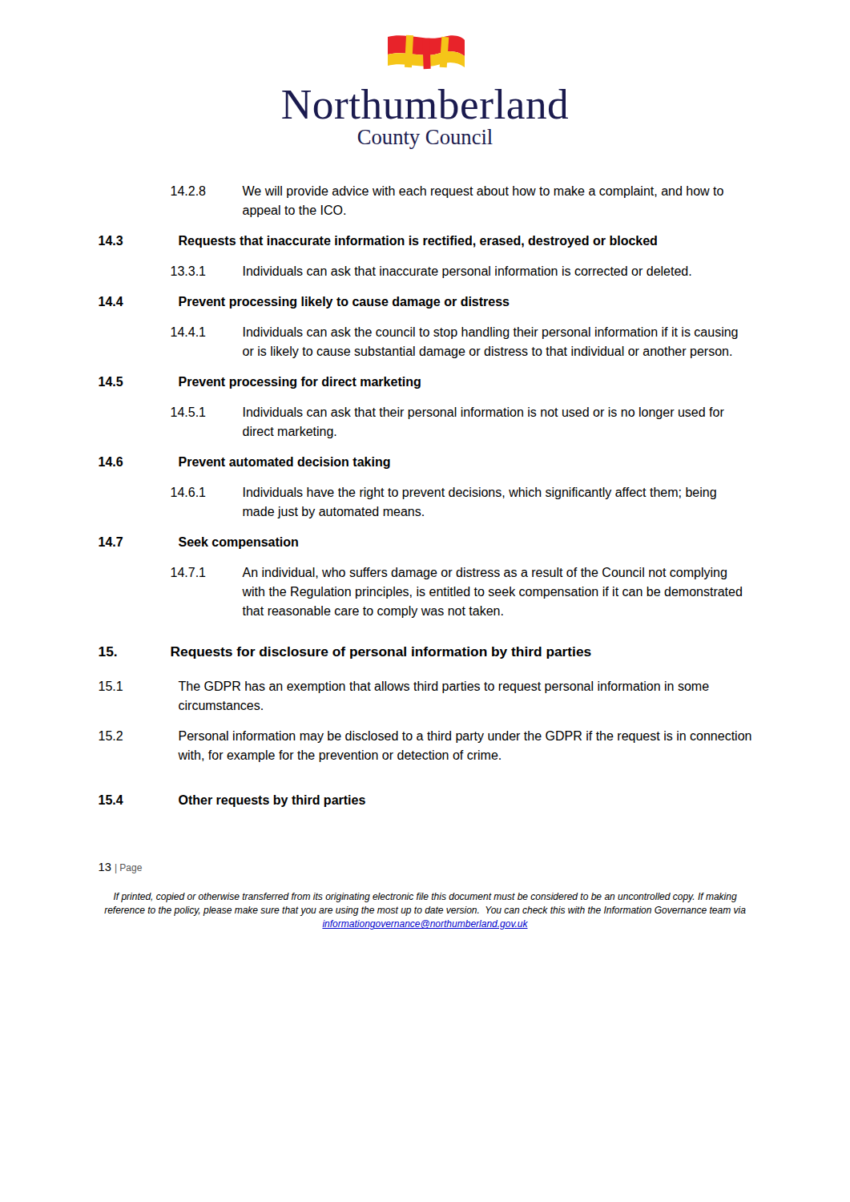Northumberland
County Council
14.2.8
We will provide advice with each request about how to make a complaint, and how to appeal to the ICO.
14.3
Requests that inaccurate information is rectified, erased, destroyed or blocked
13.3.1
Individuals can ask that inaccurate personal information is corrected or deleted.
14.4
Prevent processing likely to cause damage or distress
14.4.1
Individuals can ask the council to stop handling their personal information if it is causing or is likely to cause substantial damage or distress to that individual or another person.
14.5
Prevent processing for direct marketing
14.5.1
Individuals can ask that their personal information is not used or is no longer used for direct marketing.
14.6
Prevent automated decision taking
14.6.1
Individuals have the right to prevent decisions, which significantly affect them; being made just by automated means.
14.7
Seek compensation
14.7.1
An individual, who suffers damage or distress as a result of the Council not complying with the Regulation principles, is entitled to seek compensation if it can be demonstrated that reasonable care to comply was not taken.
15.
Requests for disclosure of personal information by third parties
15.1
The GDPR has an exemption that allows third parties to request personal information in some circumstances.
15.2
Personal information may be disclosed to a third party under the GDPR if the request is in connection with, for example for the prevention or detection of crime.
15.4
Other requests by third parties
13 | Page
If printed, copied or otherwise transferred from its originating electronic file this document must be considered to be an uncontrolled copy. If making reference to the policy, please make sure that you are using the most up to date version. You can check this with the Information Governance team via informationgovernance@northumberland.gov.uk